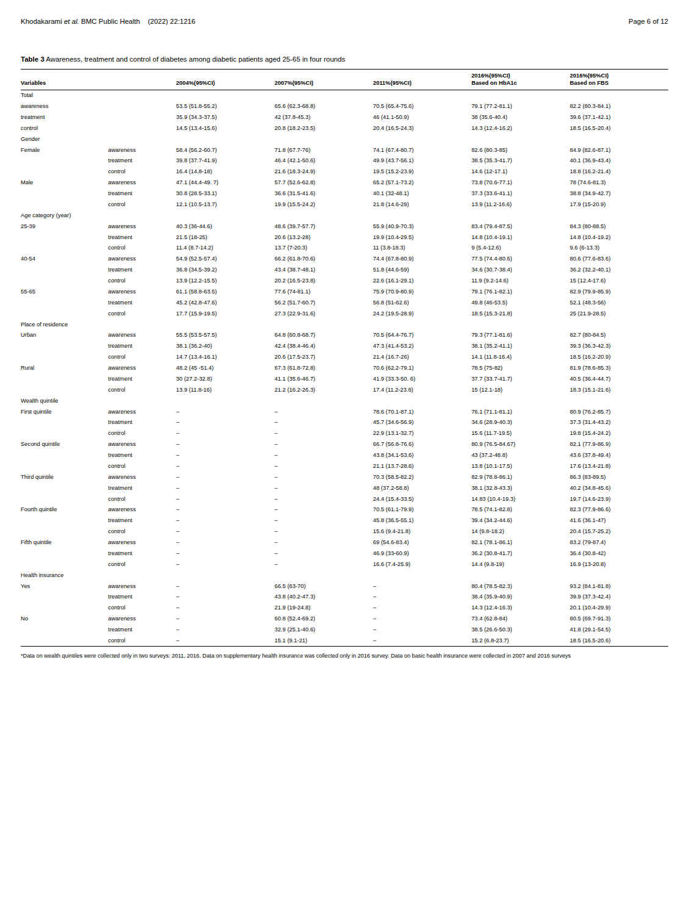Khodakarami et al. BMC Public Health (2022) 22:1216
Page 6 of 12
Table 3 Awareness, treatment and control of diabetes among diabetic patients aged 25-65 in four rounds
| Variables | | 2004%(95%CI) | 2007%(95%CI) | 2011%(95%CI) | 2016%(95%CI) Based on HbA1c | 2016%(95%CI) Based on FBS |
| --- | --- | --- | --- | --- | --- | --- |
| Total | | | | | | |
| awareness | | 53.5 (51.8-55.2) | 65.6 (62.3-68.8) | 70.5 (65.4-75.6) | 79.1 (77.2-81.1) | 82.2 (80.3-84.1) |
| treatment | | 35.9 (34.3-37.5) | 42 (37.8-45.3) | 46 (41.1-50.9) | 38 (35.6-40.4) | 39.6 (37.1-42.1) |
| control | | 14.5 (13.4-15.6) | 20.8 (18.2-23.5) | 20.4 (16.5-24.3) | 14.3 (12.4-16.2) | 18.5 (16.5-20.4) |
| Gender | | | | | | |
| Female | awareness | 58.4 (56.2-60.7) | 71.8 (67.7-76) | 74.1 (67.4-80.7) | 82.6 (80.3-85) | 84.9 (82.6-87.1) |
| | treatment | 39.8 (37.7-41.9) | 46.4 (42.1-50.6) | 49.9 (43.7-56.1) | 38.5 (35.3-41.7) | 40.1 (36.9-43.4) |
| | control | 16.4 (14.8-18) | 21.6 (18.3-24.9) | 19.5 (15.2-23.9) | 14.6 (12-17.1) | 18.8 (16.2-21.4) |
| Male | awareness | 47.1 (44.4-49. 7) | 57.7 (52.6-62.8) | 65.2 (57.1-73.2) | 73.8 (70.6-77.1) | 78 (74.6-81.3) |
| | treatment | 30.8 (28.5-33.1) | 36.6 (31.5-41.6) | 40.1 (32-48.1) | 37.3 (33.6-41.1) | 38.8 (34.9-42.7) |
| | control | 12.1 (10.5-13.7) | 19.9 (15.5-24.2) | 21.8 (14.6-29) | 13.9 (11.2-16.6) | 17.9 (15-20.9) |
| Age category (year) | | | | | | |
| 25-39 | awareness | 40.3 (36-44.6) | 48.6 (39.7-57.7) | 55.9 (40.9-70.3) | 83.4 (79.4-87.5) | 84.3 (80-88.5) |
| | treatment | 21.5 (18-25) | 20.6 (13.2-28) | 19.9 (10.4-29.5) | 14.8 (10.4-19.1) | 14.8 (10.4-19.2) |
| | control | 11.4 (8.7-14.2) | 13.7 (7-20.3) | 11 (3.8-18.3) | 9 (5.4-12.6) | 9.6 (6-13.3) |
| 40-54 | awareness | 54.9 (52.5-57.4) | 66.2 (61.8-70.6) | 74.4 (67.8-80.9) | 77.5 (74.4-80.6) | 80.6 (77.6-83.6) |
| | treatment | 36.8 (34.5-39.2) | 43.4 (38.7-48.1) | 51.8 (44.6-59) | 34.6 (30.7-38.4) | 36.2 (32.2-40.1) |
| | control | 13.9 (12.2-15.5) | 20.2 (16.5-23.8) | 22.6 (16.1-29.1) | 11.9 (9.2-14.6) | 15 (12.4-17.6) |
| 55-65 | awareness | 61.1 (58.8-63.5) | 77.6 (74-81.1) | 75.9 (70.9-80.9) | 79.1 (76.1-82.1) | 82.9 (79.9-85.9) |
| | treatment | 45.2 (42.8-47.6) | 56.2 (51.7-60.7) | 56.8 (51-62.6) | 49.8 (46-53.5) | 52.1 (48.3-56) |
| | control | 17.7 (15.9-19.5) | 27.3 (22.9-31.6) | 24.2 (19.5-28.9) | 18.5 (15.3-21.8) | 25 (21.9-28.5) |
| Place of residence | | | | | | |
| Urban | awareness | 55.5 (53.5-57.5) | 64.8 (60.8-68.7) | 70.5 (64.4-76.7) | 79.3 (77.1-81.6) | 82.7 (80-84.5) |
| | treatment | 38.1 (36.2-40) | 42.4 (38.4-46.4) | 47.3 (41.4-53.2) | 38.1 (35.2-41.1) | 39.3 (36.3-42.3) |
| | control | 14.7 (13.4-16.1) | 20.6 (17.5-23.7) | 21.4 (16.7-26) | 14.1 (11.8-16.4) | 18.5 (16.2-20.9) |
| Rural | awareness | 48.2 (45 -51.4) | 67.3 (61.8-72.8) | 70.6 (62.2-79.1) | 78.5 (75-82) | 81.9 (78.6-85.3) |
| | treatment | 30 (27.2-32.8) | 41.1 (35.6-46.7) | 41.9 (33.3-50. 6) | 37.7 (33.7-41.7) | 40.5 (36.4-44.7) |
| | control | 13.9 (11.8-16) | 21.2 (16.2-26.3) | 17.4 (11.2-23.6) | 15 (12.1-18) | 18.3 (15.1-21.6) |
| Wealth quintile | | | | | | |
| First quintile | awareness | – | – | 78.6 (70.1-87.1) | 76.1 (71.1-81.1) | 80.9 (76.2-85.7) |
| | treatment | – | – | 45.7 (34.6-56.9) | 34.6 (28.9-40.3) | 37.3 (31.4-43.2) |
| | control | – | – | 22.9 (13.1-32.7) | 15.6 (11.7-19.5) | 19.8 (15.4-24.2) |
| Second quintile | awareness | – | – | 66.7 (56.8-76.6) | 80.9 (76.5-84.67) | 82.1 (77.9-86.9) |
| | treatment | – | – | 43.8 (34.1-53.6) | 43 (37.2-48.8) | 43.6 (37.8-49.4) |
| | control | – | – | 21.1 (13.7-28.6) | 13.8 (10.1-17.5) | 17.6 (13.4-21.8) |
| Third quintile | awareness | – | – | 70.3 (58.5-82.2) | 82.9 (78.8-86.1) | 86.3 (83-89.5) |
| | treatment | – | – | 48 (37.2-58.8) | 38.1 (32.8-43.3) | 40.2 (34.8-45.6) |
| | control | – | – | 24.4 (15.4-33.5) | 14.83 (10.4-19.3) | 19.7 (14.6-23.9) |
| Fourth quintile | awareness | – | – | 70.5 (61.1-79.9) | 78.5 (74.1-82.8) | 82.3 (77.9-86.6) |
| | treatment | – | – | 45.8 (36.5-55.1) | 39.4 (34.2-44.6) | 41.6 (36.1-47) |
| | control | – | – | 15.6 (9.4-21.8) | 14 (9.8-18.2) | 20.4 (15.7-25.2) |
| Fifth quintile | awareness | – | – | 69 (54.6-83.4) | 82.1 (78.1-86.1) | 83.2 (79-87.4) |
| | treatment | – | – | 46.9 (33-60.9) | 36.2 (30.8-41.7) | 36.4 (30.8-42) |
| | control | – | – | 16.6 (7.4-25.9) | 14.4 (9.8-19) | 16.9 (13-20.8) |
| Health insurance | | | | | | |
| Yes | awareness | – | 66.5 (63-70) | – | 80.4 (78.5-82.3) | 93.2 (84.1-81.8) |
| | treatment | – | 43.8 (40.2-47.3) | – | 38.4 (35.9-40.9) | 39.9 (37.3-42.4) |
| | control | – | 21.9 (19-24.8) | – | 14.3 (12.4-16.3) | 20.1 (10.4-29.9) |
| No | awareness | – | 60.8 (52.4-69.2) | – | 73.4 (62.8-84) | 80.5 (69.7-91.3) |
| | treatment | – | 32.9 (25.1-40.6) | – | 38.5 (26.6-50.3) | 41.8 (29.1-54.5) |
| | control | – | 15.1 (9.1-21) | – | 15.2 (6.8-23.7) | 18.5 (16.5-20.6) |
*Data on wealth quintiles were collected only in two surveys: 2011, 2016. Data on supplementary health insurance was collected only in 2016 survey. Data on basic health insurance were collected in 2007 and 2016 surveys